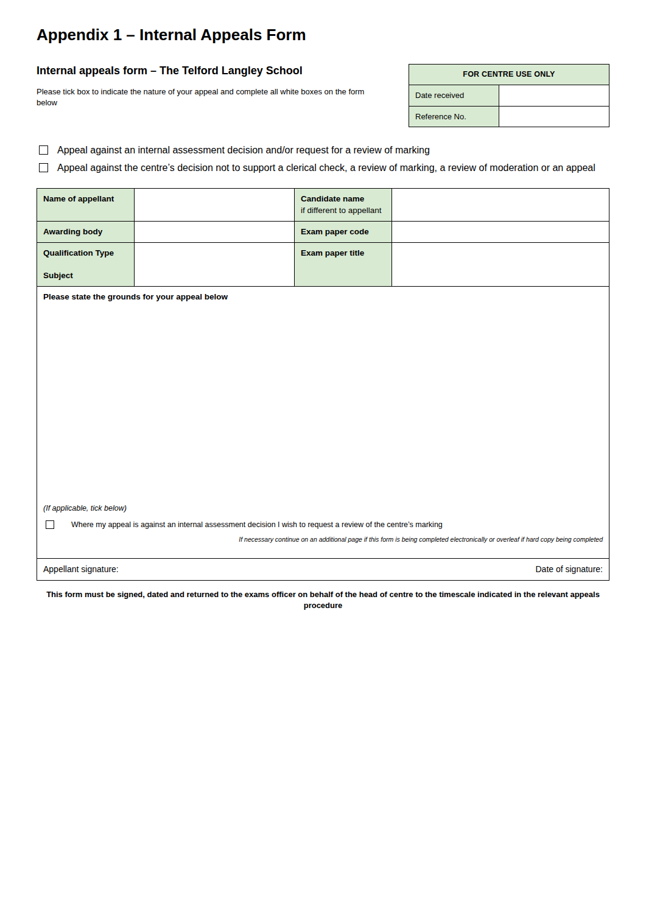Appendix 1 – Internal Appeals Form
Internal appeals form – The Telford Langley School
Please tick box to indicate the nature of your appeal and complete all white boxes on the form below
| FOR CENTRE USE ONLY |
| --- |
| Date received | |
| Reference No. | |
Appeal against an internal assessment decision and/or request for a review of marking
Appeal against the centre’s decision not to support a clerical check, a review of marking, a review of moderation or an appeal
| Name of appellant | | Candidate name if different to appellant | |
| Awarding body | | Exam paper code | |
| Qualification Type Subject | | Exam paper title | |
| Please state the grounds for your appeal below (If applicable, tick below) Where my appeal is against an internal assessment decision I wish to request a review of the centre’s marking If necessary continue on an additional page if this form is being completed electronically or overleaf if hard copy being completed |
| Appellant signature: Date of signature: |
This form must be signed, dated and returned to the exams officer on behalf of the head of centre to the timescale indicated in the relevant appeals procedure